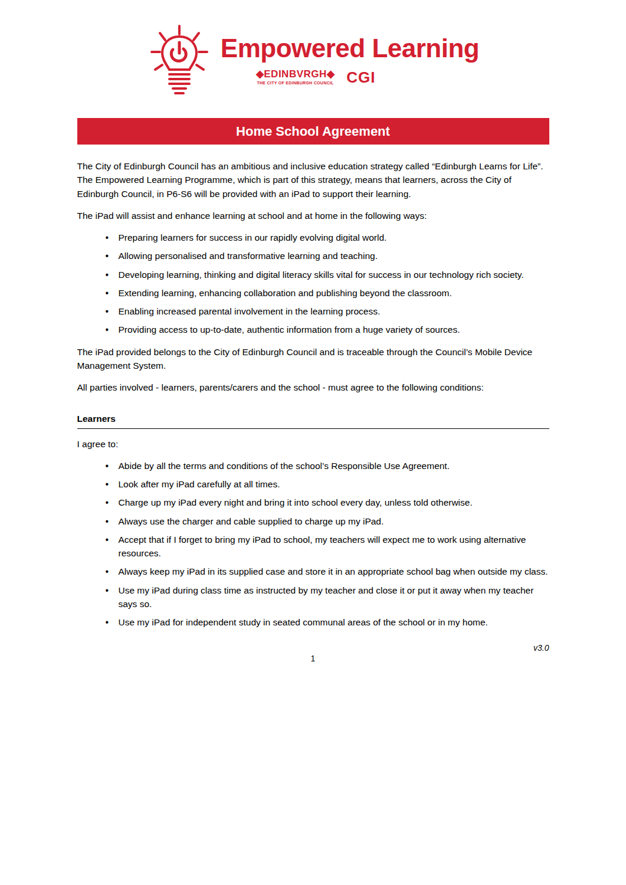Empowered Learning
◆EDINBVRGH◆
THE CITY OF EDINBURGH COUNCIL
CGI
Home School Agreement
The City of Edinburgh Council has an ambitious and inclusive education strategy called “Edinburgh Learns for Life”. The Empowered Learning Programme, which is part of this strategy, means that learners, across the City of Edinburgh Council, in P6-S6 will be provided with an iPad to support their learning.
The iPad will assist and enhance learning at school and at home in the following ways:
Preparing learners for success in our rapidly evolving digital world.
Allowing personalised and transformative learning and teaching.
Developing learning, thinking and digital literacy skills vital for success in our technology rich society.
Extending learning, enhancing collaboration and publishing beyond the classroom.
Enabling increased parental involvement in the learning process.
Providing access to up-to-date, authentic information from a huge variety of sources.
The iPad provided belongs to the City of Edinburgh Council and is traceable through the Council’s Mobile Device Management System.
All parties involved - learners, parents/carers and the school - must agree to the following conditions:
Learners
I agree to:
Abide by all the terms and conditions of the school’s Responsible Use Agreement.
Look after my iPad carefully at all times.
Charge up my iPad every night and bring it into school every day, unless told otherwise.
Always use the charger and cable supplied to charge up my iPad.
Accept that if I forget to bring my iPad to school, my teachers will expect me to work using alternative resources.
Always keep my iPad in its supplied case and store it in an appropriate school bag when outside my class.
Use my iPad during class time as instructed by my teacher and close it or put it away when my teacher says so.
Use my iPad for independent study in seated communal areas of the school or in my home.
1
v3.0